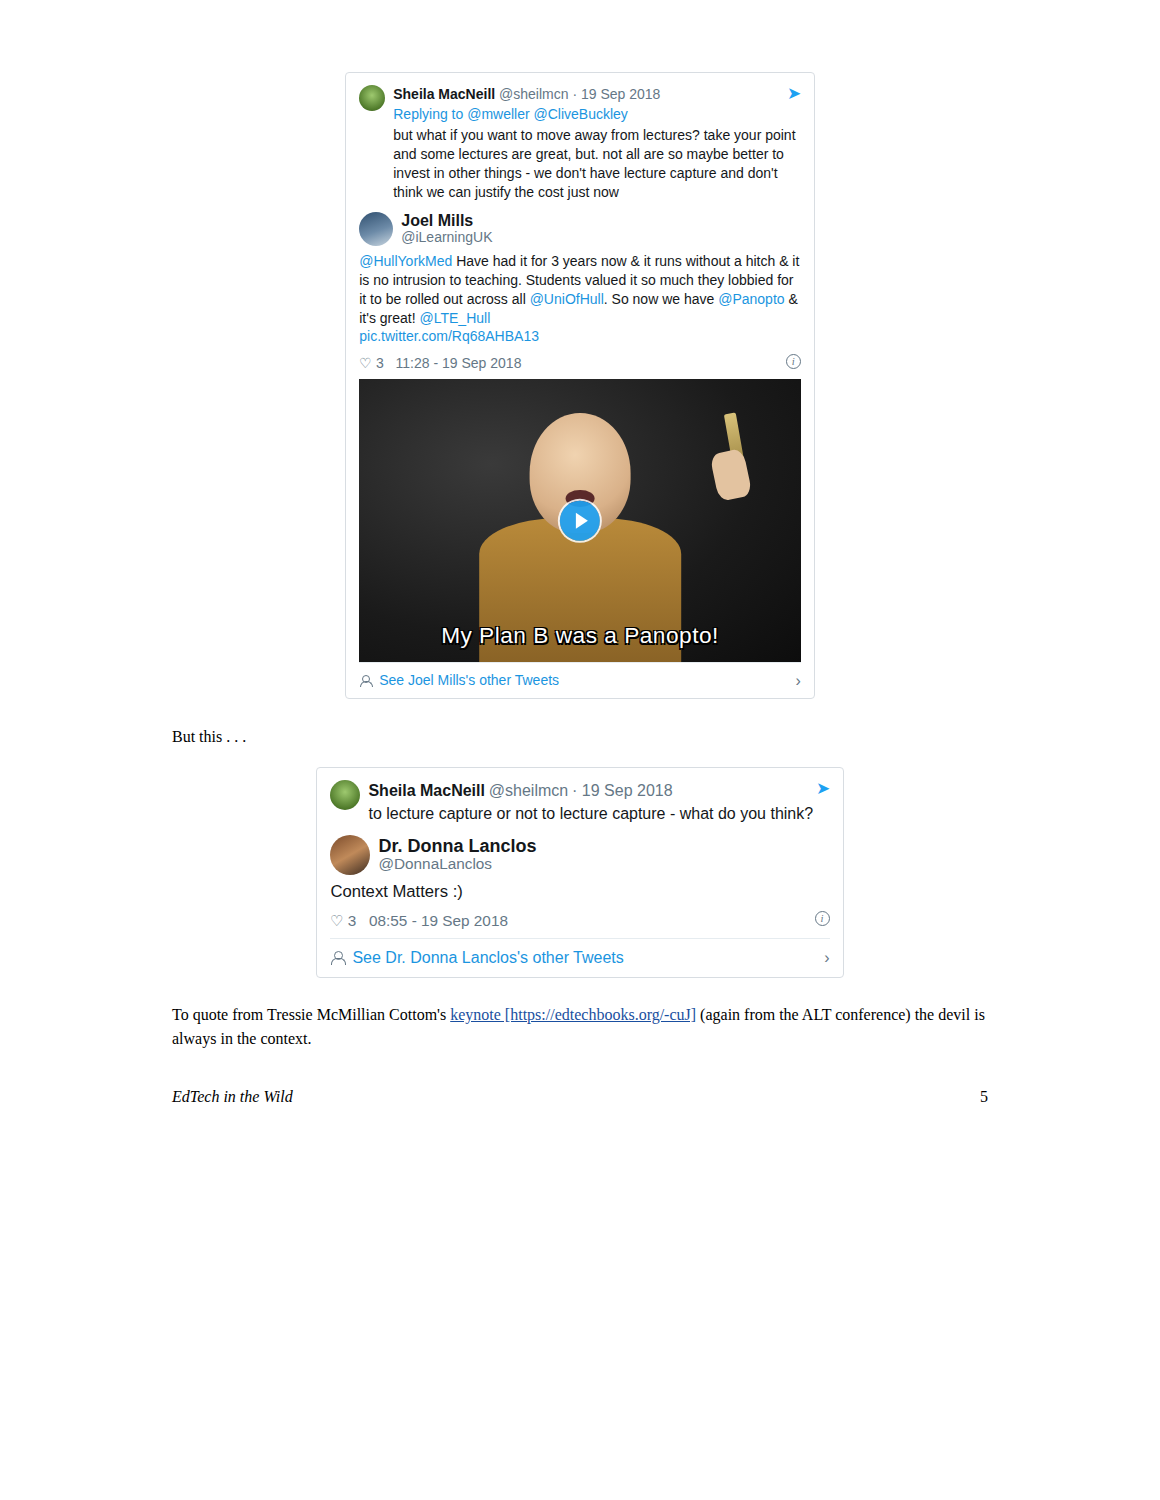➤Sheila MacNeill @sheilmcn · 19 Sep 2018
Replying to @mweller @CliveBuckley
but what if you want to move away from lectures? take your point and some lectures are great, but. not all are so maybe better to invest in other things - we don't have lecture capture and don't think we can justify the cost just now
Joel Mills
@iLearningUK
@HullYorkMed Have had it for 3 years now & it runs without a hitch & it is no intrusion to teaching. Students valued it so much they lobbied for it to be rolled out across all @UniOfHull. So now we have @Panopto & it's great! @LTE_Hull
pic.twitter.com/Rq68AHBA13
♡ 3 11:28 - 19 Sep 2018 i
My Plan B was a Panopto!
See Joel Mills's other Tweets ›
But this . . .
➤Sheila MacNeill @sheilmcn · 19 Sep 2018
to lecture capture or not to lecture capture - what do you think?
Dr. Donna Lanclos
@DonnaLanclos
Context Matters :)
♡ 3 08:55 - 19 Sep 2018 i
See Dr. Donna Lanclos's other Tweets ›
To quote from Tressie McMillian Cottom's keynote [https://edtechbooks.org/-cuJ] (again from the ALT conference) the devil is always in the context.
EdTech in the Wild 5